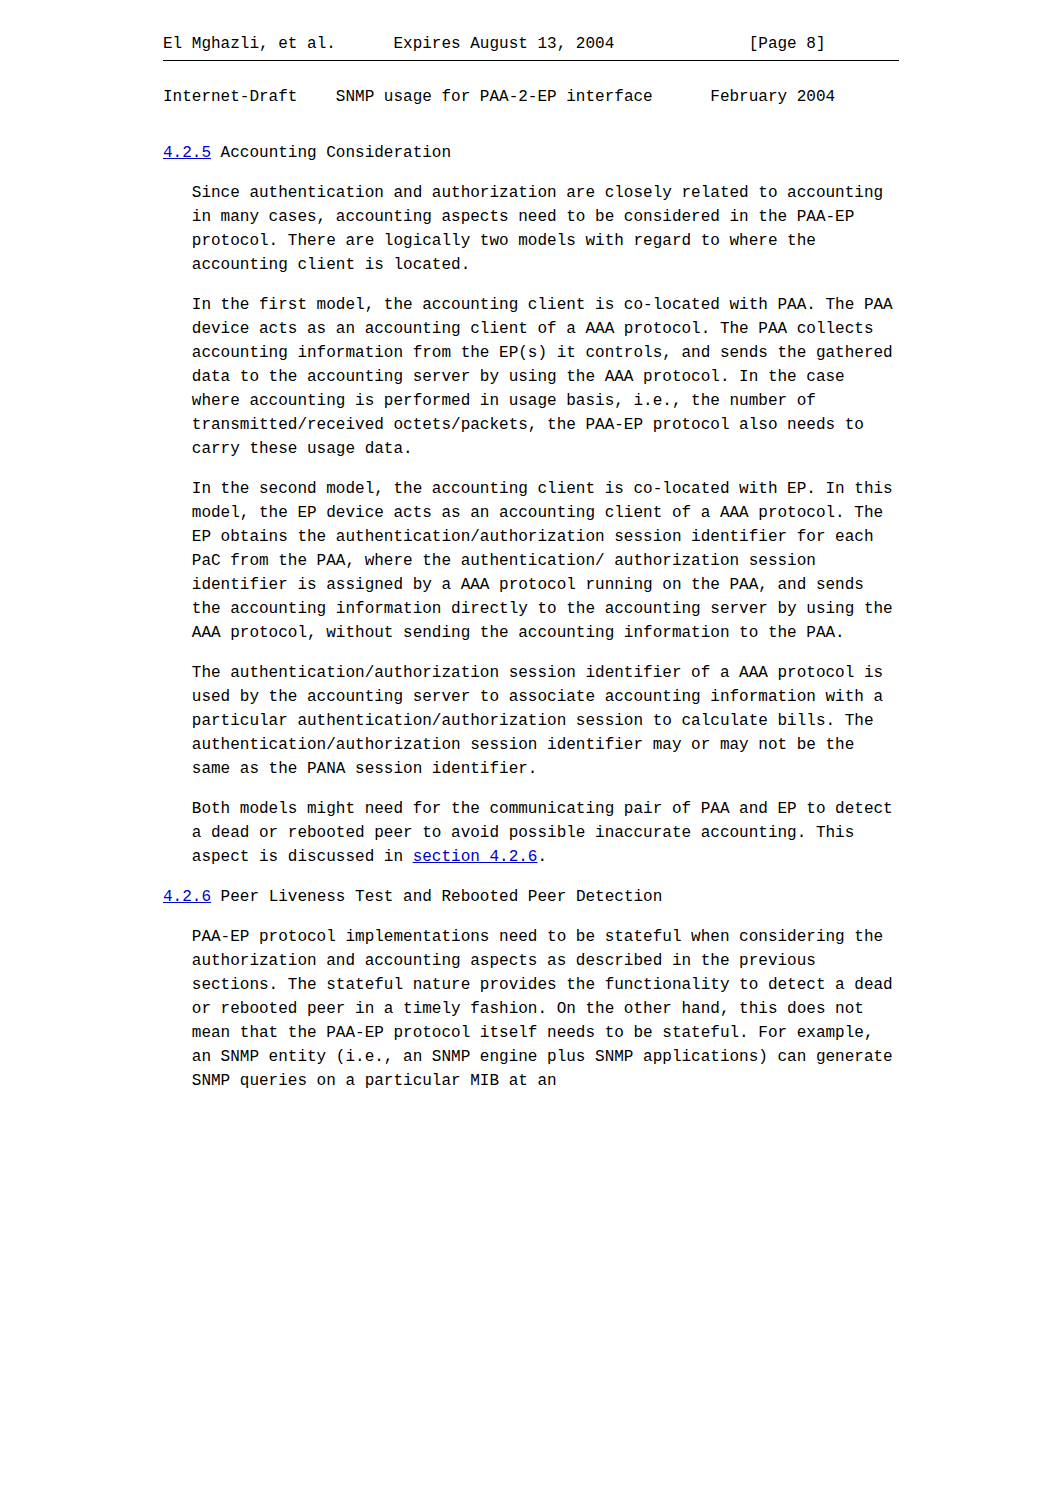El Mghazli, et al. Expires August 13, 2004 [Page 8]
Internet-Draft SNMP usage for PAA-2-EP interface February 2004
4.2.5 Accounting Consideration
Since authentication and authorization are closely related to accounting in many cases, accounting aspects need to be considered in the PAA-EP protocol. There are logically two models with regard to where the accounting client is located.
In the first model, the accounting client is co-located with PAA. The PAA device acts as an accounting client of a AAA protocol. The PAA collects accounting information from the EP(s) it controls, and sends the gathered data to the accounting server by using the AAA protocol. In the case where accounting is performed in usage basis, i.e., the number of transmitted/received octets/packets, the PAA-EP protocol also needs to carry these usage data.
In the second model, the accounting client is co-located with EP. In this model, the EP device acts as an accounting client of a AAA protocol. The EP obtains the authentication/authorization session identifier for each PaC from the PAA, where the authentication/ authorization session identifier is assigned by a AAA protocol running on the PAA, and sends the accounting information directly to the accounting server by using the AAA protocol, without sending the accounting information to the PAA.
The authentication/authorization session identifier of a AAA protocol is used by the accounting server to associate accounting information with a particular authentication/authorization session to calculate bills. The authentication/authorization session identifier may or may not be the same as the PANA session identifier.
Both models might need for the communicating pair of PAA and EP to detect a dead or rebooted peer to avoid possible inaccurate accounting. This aspect is discussed in section 4.2.6.
4.2.6 Peer Liveness Test and Rebooted Peer Detection
PAA-EP protocol implementations need to be stateful when considering the authorization and accounting aspects as described in the previous sections. The stateful nature provides the functionality to detect a dead or rebooted peer in a timely fashion. On the other hand, this does not mean that the PAA-EP protocol itself needs to be stateful. For example, an SNMP entity (i.e., an SNMP engine plus SNMP applications) can generate SNMP queries on a particular MIB at an